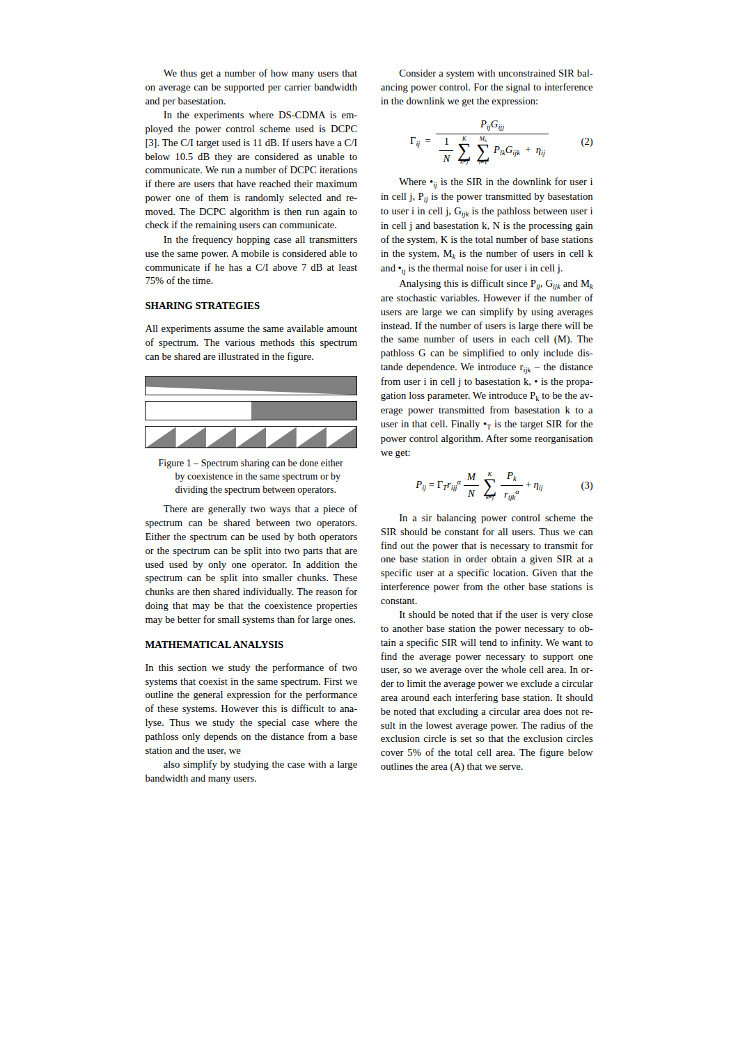We thus get a number of how many users that on average can be supported per carrier bandwidth and per basestation.
In the experiments where DS-CDMA is employed the power control scheme used is DCPC [3]. The C/I target used is 11 dB. If users have a C/I below 10.5 dB they are considered as unable to communicate. We run a number of DCPC iterations if there are users that have reached their maximum power one of them is randomly selected and removed. The DCPC algorithm is then run again to check if the remaining users can communicate.
In the frequency hopping case all transmitters use the same power. A mobile is considered able to communicate if he has a C/I above 7 dB at least 75% of the time.
SHARING STRATEGIES
All experiments assume the same available amount of spectrum. The various methods this spectrum can be shared are illustrated in the figure.
Figure 1 – Spectrum sharing can be done either by coexistence in the same spectrum or by dividing the spectrum between operators.
There are generally two ways that a piece of spectrum can be shared between two operators. Either the spectrum can be used by both operators or the spectrum can be split into two parts that are used used by only one operator. In addition the spectrum can be split into smaller chunks. These chunks are then shared individually. The reason for doing that may be that the coexistence properties may be better for small systems than for large ones.
MATHEMATICAL ANALYSIS
In this section we study the performance of two systems that coexist in the same spectrum. First we outline the general expression for the performance of these systems. However this is difficult to analyse. Thus we study the special case where the pathloss only depends on the distance from a base station and the user, we
also simplify by studying the case with a large bandwidth and many users.
Consider a system with unconstrained SIR balancing power control. For the signal to interference in the downlink we get the expression:
Γij = PijGijj 1 N K∑k≠j Mk∑l=1 PlkGijk + ηij
(2)
Where •ij is the SIR in the downlink for user i in cell j, Pij is the power transmitted by basestation to user i in cell j, Gijk is the pathloss between user i in cell j and basestation k, N is the processing gain of the system, K is the total number of base stations in the system, Mk is the number of users in cell k and •ij is the thermal noise for user i in cell j.
Analysing this is difficult since Pij, Gijk and Mk are stochastic variables. However if the number of users are large we can simplify by using averages instead. If the number of users is large there will be the same number of users in each cell (M). The pathloss G can be simplified to only include distande dependence. We introduce rijk – the distance from user i in cell j to basestation k, • is the propagation loss parameter. We introduce Pk to be the average power transmitted from basestation k to a user in that cell. Finally •T is the target SIR for the power control algorithm. After some reorganisation we get:
Pij = ΓTrijjα M N K∑k≠j Pk rijkα + ηij
(3)
In a sir balancing power control scheme the SIR should be constant for all users. Thus we can find out the power that is necessary to transmit for one base station in order obtain a given SIR at a specific user at a specific location. Given that the interference power from the other base stations is constant.
It should be noted that if the user is very close to another base station the power necessary to obtain a specific SIR will tend to infinity. We want to find the average power necessary to support one user, so we average over the whole cell area. In order to limit the average power we exclude a circular area around each interfering base station. It should be noted that excluding a circular area does not result in the lowest average power. The radius of the exclusion circle is set so that the exclusion circles cover 5% of the total cell area. The figure below outlines the area (A) that we serve.